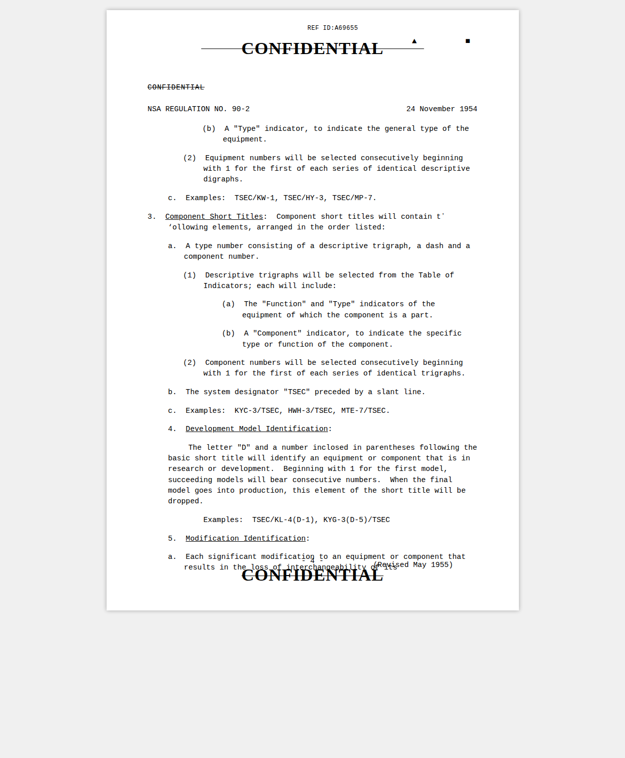CONFIDENTIAL
REF ID:A69655
▲ ■
CONFIDENTIAL
NSA REGULATION NO. 90-2 24 November 1954
(b) A "Type" indicator, to indicate the general type of the equipment.
(2) Equipment numbers will be selected consecutively beginning with 1 for the first of each series of identical descriptive digraphs.
c. Examples: TSEC/KW-1, TSEC/HY-3, TSEC/MP-7.
3. Component Short Titles: Component short titles will contain tʼ ‘ollowing elements, arranged in the order listed:
a. A type number consisting of a descriptive trigraph, a dash and a component number.
(1) Descriptive trigraphs will be selected from the Table of Indicators; each will include:
(a) The "Function" and "Type" indicators of the equipment of which the component is a part.
(b) A "Component" indicator, to indicate the specific type or function of the component.
(2) Component numbers will be selected consecutively beginning with 1 for the first of each series of identical trigraphs.
b. The system designator "TSEC" preceded by a slant line.
c. Examples: KYC-3/TSEC, HWH-3/TSEC, MTE-7/TSEC.
4. Development Model Identification:
The letter "D" and a number inclosed in parentheses following the basic short title will identify an equipment or component that is in research or development. Beginning with 1 for the first model, succeeding models will bear consecutive numbers. When the final model goes into production, this element of the short title will be dropped.
Examples: TSEC/KL-4(D-1), KYG-3(D-5)/TSEC
5. Modification Identification:
a. Each significant modification to an equipment or component that results in the loss of interchangeability of its
- 4 -
(Revised May 1955)
CONFIDENTIAL